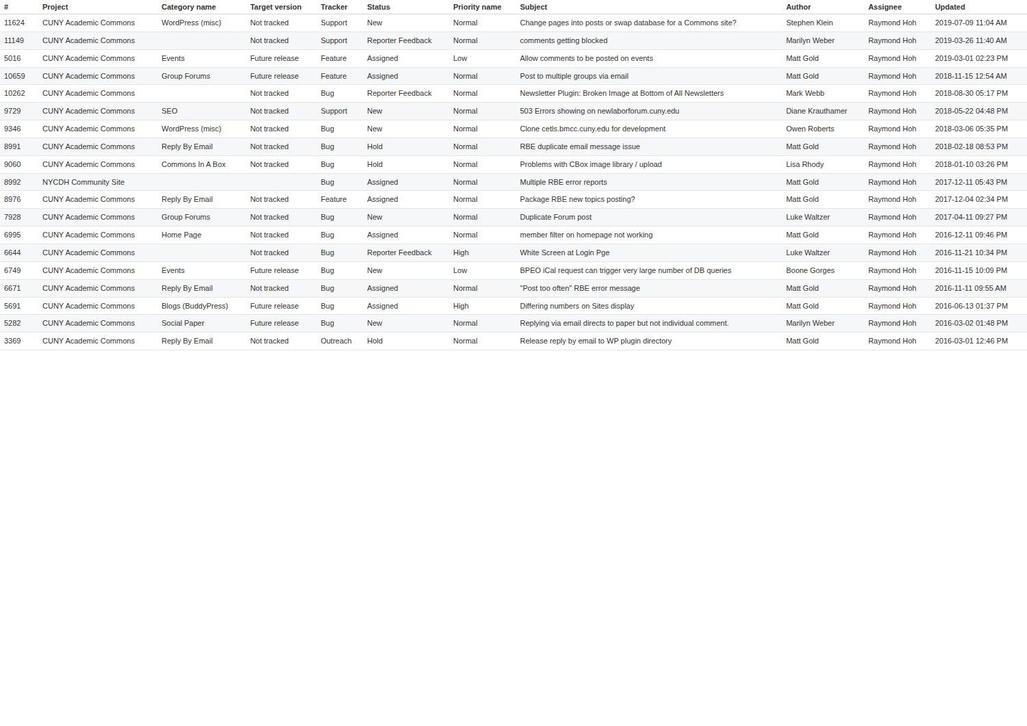| # | Project | Category name | Target version | Tracker | Status | Priority name | Subject | Author | Assignee | Updated |
| --- | --- | --- | --- | --- | --- | --- | --- | --- | --- | --- |
| 11624 | CUNY Academic Commons | WordPress (misc) | Not tracked | Support | New | Normal | Change pages into posts or swap database for a Commons site? | Stephen Klein | Raymond Hoh | 2019-07-09 11:04 AM |
| 11149 | CUNY Academic Commons | | Not tracked | Support | Reporter Feedback | Normal | comments getting blocked | Marilyn Weber | Raymond Hoh | 2019-03-26 11:40 AM |
| 5016 | CUNY Academic Commons | Events | Future release | Feature | Assigned | Low | Allow comments to be posted on events | Matt Gold | Raymond Hoh | 2019-03-01 02:23 PM |
| 10659 | CUNY Academic Commons | Group Forums | Future release | Feature | Assigned | Normal | Post to multiple groups via email | Matt Gold | Raymond Hoh | 2018-11-15 12:54 AM |
| 10262 | CUNY Academic Commons | | Not tracked | Bug | Reporter Feedback | Normal | Newsletter Plugin: Broken Image at Bottom of All Newsletters | Mark Webb | Raymond Hoh | 2018-08-30 05:17 PM |
| 9729 | CUNY Academic Commons | SEO | Not tracked | Support | New | Normal | 503 Errors showing on newlaborforum.cuny.edu | Diane Krauthamer | Raymond Hoh | 2018-05-22 04:48 PM |
| 9346 | CUNY Academic Commons | WordPress (misc) | Not tracked | Bug | New | Normal | Clone cetls.bmcc.cuny.edu for development | Owen Roberts | Raymond Hoh | 2018-03-06 05:35 PM |
| 8991 | CUNY Academic Commons | Reply By Email | Not tracked | Bug | Hold | Normal | RBE duplicate email message issue | Matt Gold | Raymond Hoh | 2018-02-18 08:53 PM |
| 9060 | CUNY Academic Commons | Commons In A Box | Not tracked | Bug | Hold | Normal | Problems with CBox image library / upload | Lisa Rhody | Raymond Hoh | 2018-01-10 03:26 PM |
| 8992 | NYCDH Community Site | | | Bug | Assigned | Normal | Multiple RBE error reports | Matt Gold | Raymond Hoh | 2017-12-11 05:43 PM |
| 8976 | CUNY Academic Commons | Reply By Email | Not tracked | Feature | Assigned | Normal | Package RBE new topics posting? | Matt Gold | Raymond Hoh | 2017-12-04 02:34 PM |
| 7928 | CUNY Academic Commons | Group Forums | Not tracked | Bug | New | Normal | Duplicate Forum post | Luke Waltzer | Raymond Hoh | 2017-04-11 09:27 PM |
| 6995 | CUNY Academic Commons | Home Page | Not tracked | Bug | Assigned | Normal | member filter on homepage not working | Matt Gold | Raymond Hoh | 2016-12-11 09:46 PM |
| 6644 | CUNY Academic Commons | | Not tracked | Bug | Reporter Feedback | High | White Screen at Login Pge | Luke Waltzer | Raymond Hoh | 2016-11-21 10:34 PM |
| 6749 | CUNY Academic Commons | Events | Future release | Bug | New | Low | BPEO iCal request can trigger very large number of DB queries | Boone Gorges | Raymond Hoh | 2016-11-15 10:09 PM |
| 6671 | CUNY Academic Commons | Reply By Email | Not tracked | Bug | Assigned | Normal | "Post too often" RBE error message | Matt Gold | Raymond Hoh | 2016-11-11 09:55 AM |
| 5691 | CUNY Academic Commons | Blogs (BuddyPress) | Future release | Bug | Assigned | High | Differing numbers on Sites display | Matt Gold | Raymond Hoh | 2016-06-13 01:37 PM |
| 5282 | CUNY Academic Commons | Social Paper | Future release | Bug | New | Normal | Replying via email directs to paper but not individual comment. | Marilyn Weber | Raymond Hoh | 2016-03-02 01:48 PM |
| 3369 | CUNY Academic Commons | Reply By Email | Not tracked | Outreach | Hold | Normal | Release reply by email to WP plugin directory | Matt Gold | Raymond Hoh | 2016-03-01 12:46 PM |